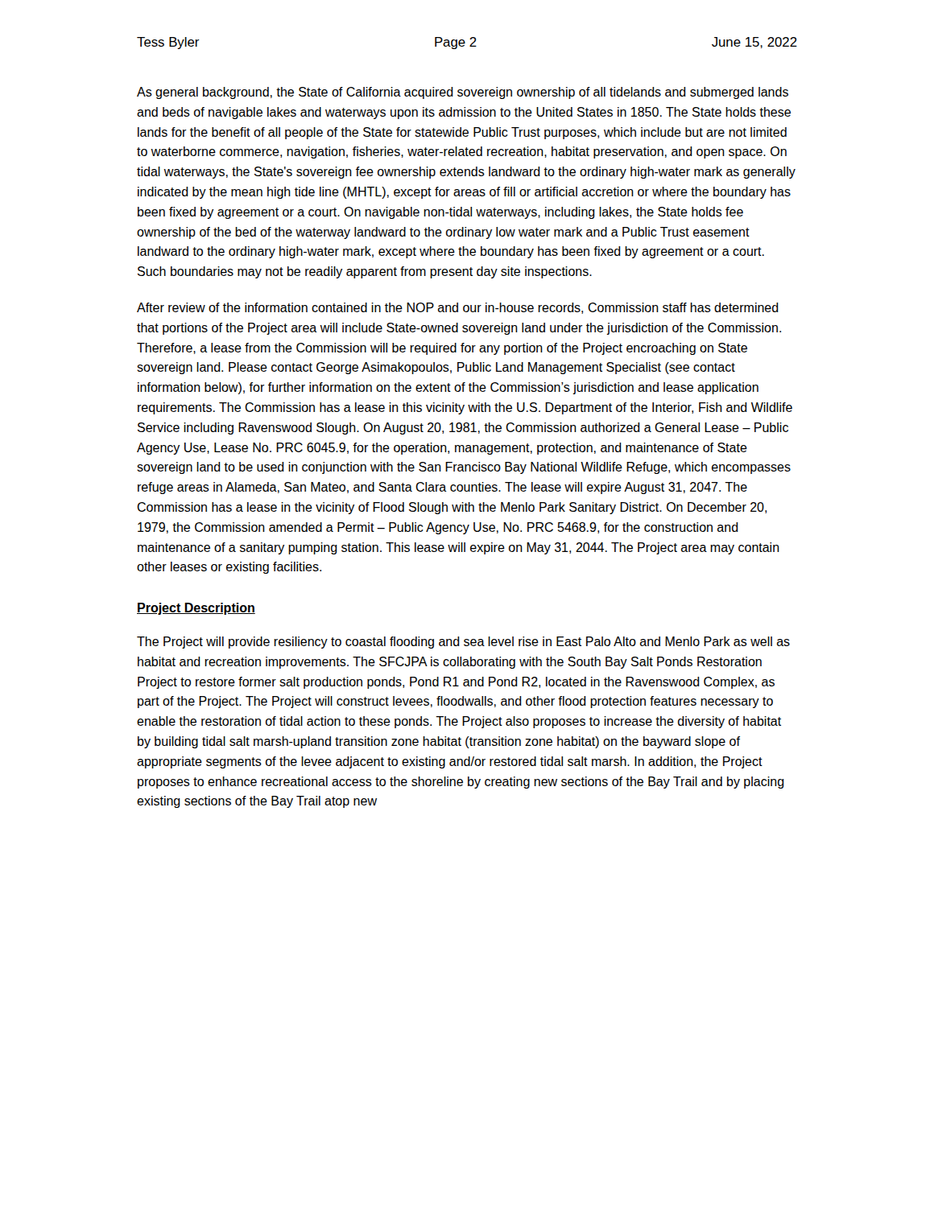Tess Byler Page 2 June 15, 2022
As general background, the State of California acquired sovereign ownership of all tidelands and submerged lands and beds of navigable lakes and waterways upon its admission to the United States in 1850. The State holds these lands for the benefit of all people of the State for statewide Public Trust purposes, which include but are not limited to waterborne commerce, navigation, fisheries, water-related recreation, habitat preservation, and open space. On tidal waterways, the State's sovereign fee ownership extends landward to the ordinary high-water mark as generally indicated by the mean high tide line (MHTL), except for areas of fill or artificial accretion or where the boundary has been fixed by agreement or a court. On navigable non-tidal waterways, including lakes, the State holds fee ownership of the bed of the waterway landward to the ordinary low water mark and a Public Trust easement landward to the ordinary high-water mark, except where the boundary has been fixed by agreement or a court. Such boundaries may not be readily apparent from present day site inspections.
After review of the information contained in the NOP and our in-house records, Commission staff has determined that portions of the Project area will include State-owned sovereign land under the jurisdiction of the Commission. Therefore, a lease from the Commission will be required for any portion of the Project encroaching on State sovereign land. Please contact George Asimakopoulos, Public Land Management Specialist (see contact information below), for further information on the extent of the Commission’s jurisdiction and lease application requirements. The Commission has a lease in this vicinity with the U.S. Department of the Interior, Fish and Wildlife Service including Ravenswood Slough. On August 20, 1981, the Commission authorized a General Lease – Public Agency Use, Lease No. PRC 6045.9, for the operation, management, protection, and maintenance of State sovereign land to be used in conjunction with the San Francisco Bay National Wildlife Refuge, which encompasses refuge areas in Alameda, San Mateo, and Santa Clara counties. The lease will expire August 31, 2047. The Commission has a lease in the vicinity of Flood Slough with the Menlo Park Sanitary District. On December 20, 1979, the Commission amended a Permit – Public Agency Use, No. PRC 5468.9, for the construction and maintenance of a sanitary pumping station. This lease will expire on May 31, 2044. The Project area may contain other leases or existing facilities.
Project Description
The Project will provide resiliency to coastal flooding and sea level rise in East Palo Alto and Menlo Park as well as habitat and recreation improvements. The SFCJPA is collaborating with the South Bay Salt Ponds Restoration Project to restore former salt production ponds, Pond R1 and Pond R2, located in the Ravenswood Complex, as part of the Project. The Project will construct levees, floodwalls, and other flood protection features necessary to enable the restoration of tidal action to these ponds. The Project also proposes to increase the diversity of habitat by building tidal salt marsh-upland transition zone habitat (transition zone habitat) on the bayward slope of appropriate segments of the levee adjacent to existing and/or restored tidal salt marsh. In addition, the Project proposes to enhance recreational access to the shoreline by creating new sections of the Bay Trail and by placing existing sections of the Bay Trail atop new